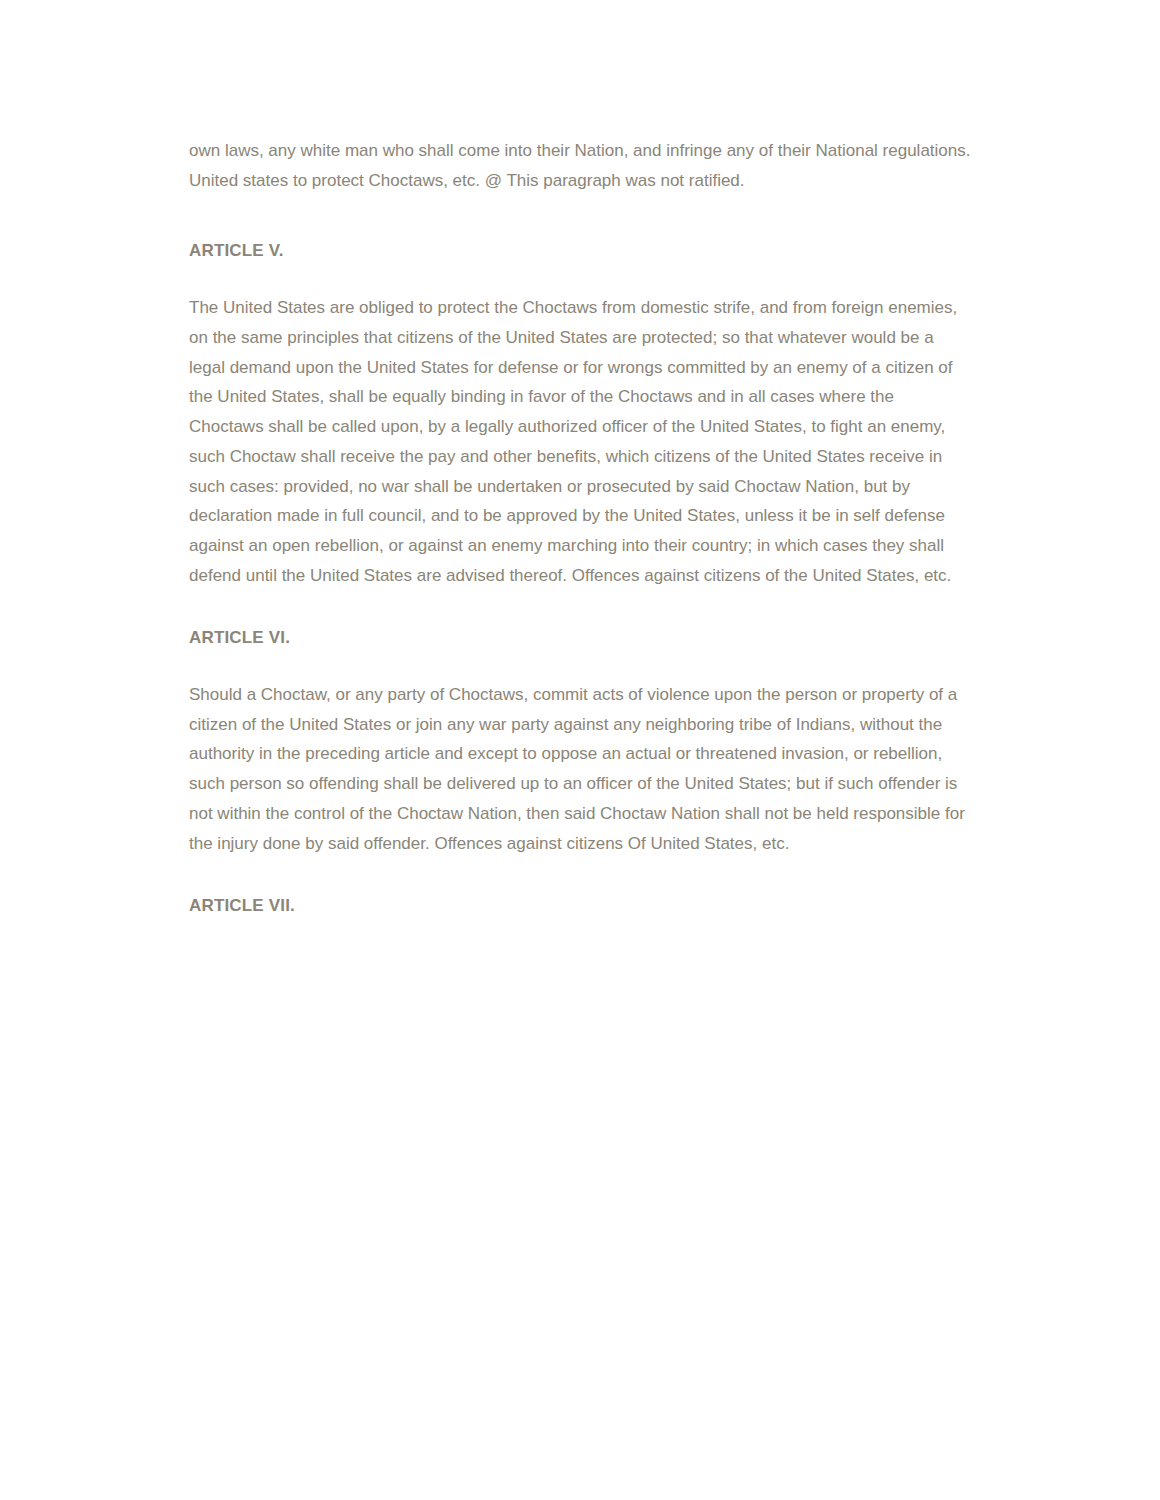own laws, any white man who shall come into their Nation, and infringe any of their National regulations. United states to protect Choctaws, etc. @ This paragraph was not ratified.
ARTICLE V.
The United States are obliged to protect the Choctaws from domestic strife, and from foreign enemies, on the same principles that citizens of the United States are protected; so that whatever would be a legal demand upon the United States for defense or for wrongs committed by an enemy of a citizen of the United States, shall be equally binding in favor of the Choctaws and in all cases where the Choctaws shall be called upon, by a legally authorized officer of the United States, to fight an enemy, such Choctaw shall receive the pay and other benefits, which citizens of the United States receive in such cases: provided, no war shall be undertaken or prosecuted by said Choctaw Nation, but by declaration made in full council, and to be approved by the United States, unless it be in self defense against an open rebellion, or against an enemy marching into their country; in which cases they shall defend until the United States are advised thereof. Offences against citizens of the United States, etc.
ARTICLE VI.
Should a Choctaw, or any party of Choctaws, commit acts of violence upon the person or property of a citizen of the United States or join any war party against any neighboring tribe of Indians, without the authority in the preceding article and except to oppose an actual or threatened invasion, or rebellion, such person so offending shall be delivered up to an officer of the United States; but if such offender is not within the control of the Choctaw Nation, then said Choctaw Nation shall not be held responsible for the injury done by said offender. Offences against citizens Of United States, etc.
ARTICLE VII.